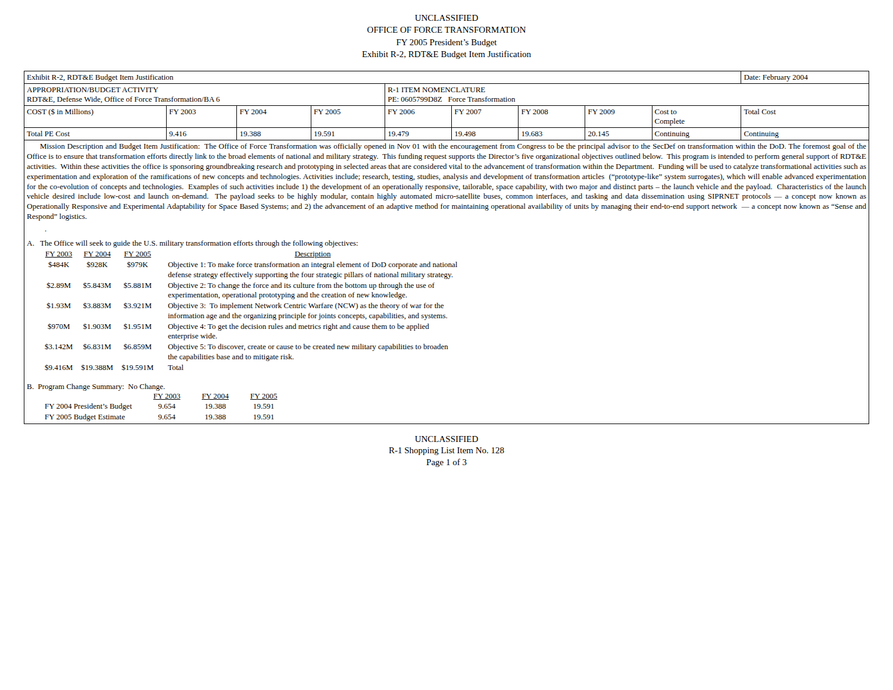UNCLASSIFIED
OFFICE OF FORCE TRANSFORMATION
FY 2005 President’s Budget
Exhibit R-2, RDT&E Budget Item Justification
| Exhibit R-2, RDT&E Budget Item Justification | Date: February 2004 |
| APPROPRIATION/BUDGET ACTIVITY RDT&E, Defense Wide, Office of Force Transformation/BA 6 | R-1 ITEM NOMENCLATURE PE: 0605799D8Z Force Transformation |
| COST ($ in Millions) | FY 2003 | FY 2004 | FY 2005 | FY 2006 | FY 2007 | FY 2008 | FY 2009 | Cost to Complete | Total Cost |
| Total PE Cost | 9.416 | 19.388 | 19.591 | 19.479 | 19.498 | 19.683 | 20.145 | Continuing | Continuing |
| Mission Description and Budget Item Justification: The Office of Force Transformation was officially opened in Nov 01 with the encouragement from Congress to be the principal advisor to the SecDef on transformation within the DoD. The foremost goal of the Office is to ensure that transformation efforts directly link to the broad elements of national and military strategy. This funding request supports the Director’s five organizational objectives outlined below. This program is intended to perform general support of RDT&E activities. Within these activities the office is sponsoring groundbreaking research and prototyping in selected areas that are considered vital to the advancement of transformation within the Department. Funding will be used to catalyze transformational activities such as experimentation and exploration of the ramifications of new concepts and technologies. Activities include; research, testing, studies, analysis and development of transformation articles (“prototype-like” system surrogates), which will enable advanced experimentation for the co-evolution of concepts and technologies. Examples of such activities include 1) the development of an operationally responsive, tailorable, space capability, with two major and distinct parts – the launch vehicle and the payload. Characteristics of the launch vehicle desired include low-cost and launch on-demand. The payload seeks to be highly modular, contain highly automated micro-satellite buses, common interfaces, and tasking and data dissemination using SIPRNET protocols — a concept now known as Operationally Responsive and Experimental Adaptability for Space Based Systems; and 2) the advancement of an adaptive method for maintaining operational availability of units by managing their end-to-end support network — a concept now known as “Sense and Respond” logistics. . A. The Office will seek to guide the U.S. military transformation efforts through the following objectives: / FY 2003 / FY 2004 / FY 2005 / Description / / $484K / $928K / $979K / Objective 1: To make force transformation an integral element of DoD corporate and national defense strategy effectively supporting the four strategic pillars of national military strategy. / / $2.89M / $5.843M / $5.881M / Objective 2: To change the force and its culture from the bottom up through the use of experimentation, operational prototyping and the creation of new knowledge. / / $1.93M / $3.883M / $3.921M / Objective 3: To implement Network Centric Warfare (NCW) as the theory of war for the information age and the organizing principle for joints concepts, capabilities, and systems. / / $970M / $1.903M / $1.951M / Objective 4: To get the decision rules and metrics right and cause them to be applied enterprise wide. / / $3.142M / $6.831M / $6.859M / Objective 5: To discover, create or cause to be created new military capabilities to broaden the capabilities base and to mitigate risk. / / $9.416M / $19.388M / $19.591M / Total / B. Program Change Summary: No Change. / / FY 2003 / FY 2004 / FY 2005 / / FY 2004 President’s Budget / 9.654 / 19.388 / 19.591 / / FY 2005 Budget Estimate / 9.654 / 19.388 / 19.591 / |
UNCLASSIFIED
R-1 Shopping List Item No. 128
Page 1 of 3